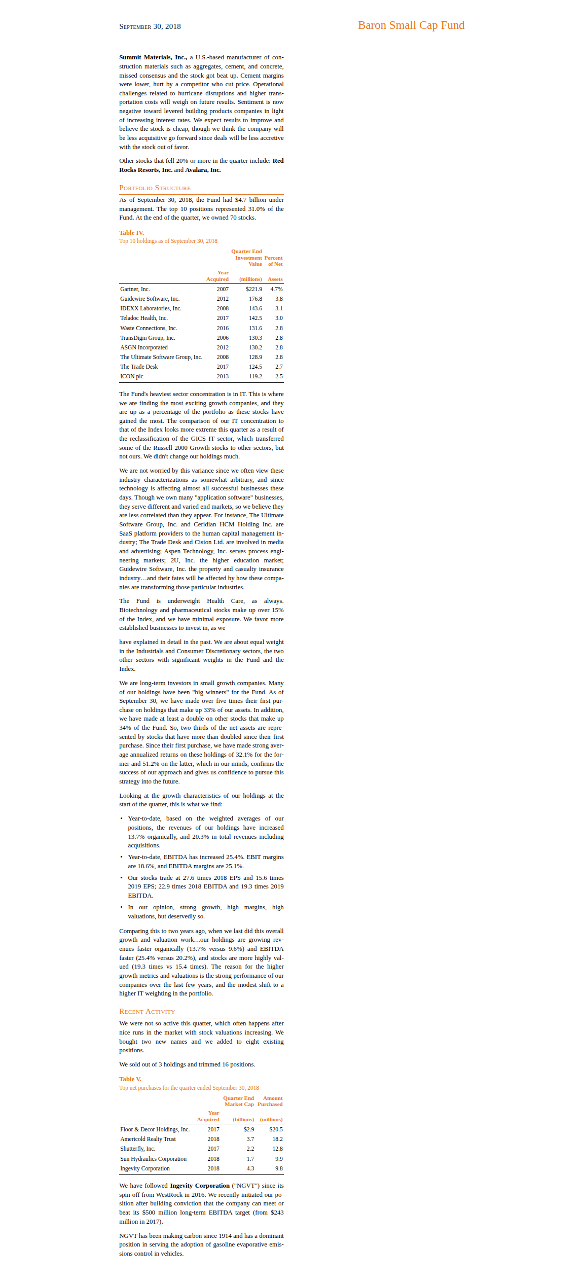September 30, 2018
Baron Small Cap Fund
Summit Materials, Inc., a U.S.-based manufacturer of construction materials such as aggregates, cement, and concrete, missed consensus and the stock got beat up. Cement margins were lower, hurt by a competitor who cut price. Operational challenges related to hurricane disruptions and higher transportation costs will weigh on future results. Sentiment is now negative toward levered building products companies in light of increasing interest rates. We expect results to improve and believe the stock is cheap, though we think the company will be less acquisitive go forward since deals will be less accretive with the stock out of favor.
Other stocks that fell 20% or more in the quarter include: Red Rocks Resorts, Inc. and Avalara, Inc.
Portfolio Structure
As of September 30, 2018, the Fund had $4.7 billion under management. The top 10 positions represented 31.0% of the Fund. At the end of the quarter, we owned 70 stocks.
Table IV.
Top 10 holdings as of September 30, 2018
| | | Quarter End Investment Value | Percent of Net |
| --- | --- | --- | --- |
| | Year Acquired | (millions) | Assets |
| Gartner, Inc. | 2007 | $221.9 | 4.7% |
| Guidewire Software, Inc. | 2012 | 176.8 | 3.8 |
| IDEXX Laboratories, Inc. | 2008 | 143.6 | 3.1 |
| Teladoc Health, Inc. | 2017 | 142.5 | 3.0 |
| Waste Connections, Inc. | 2016 | 131.6 | 2.8 |
| TransDigm Group, Inc. | 2006 | 130.3 | 2.8 |
| ASGN Incorporated | 2012 | 130.2 | 2.8 |
| The Ultimate Software Group, Inc. | 2008 | 128.9 | 2.8 |
| The Trade Desk | 2017 | 124.5 | 2.7 |
| ICON plc | 2013 | 119.2 | 2.5 |
The Fund's heaviest sector concentration is in IT. This is where we are finding the most exciting growth companies, and they are up as a percentage of the portfolio as these stocks have gained the most. The comparison of our IT concentration to that of the Index looks more extreme this quarter as a result of the reclassification of the GICS IT sector, which transferred some of the Russell 2000 Growth stocks to other sectors, but not ours. We didn't change our holdings much.
We are not worried by this variance since we often view these industry characterizations as somewhat arbitrary, and since technology is affecting almost all successful businesses these days. Though we own many "application software" businesses, they serve different and varied end markets, so we believe they are less correlated than they appear. For instance, The Ultimate Software Group, Inc. and Ceridian HCM Holding Inc. are SaaS platform providers to the human capital management industry; The Trade Desk and Cision Ltd. are involved in media and advertising; Aspen Technology, Inc. serves process engineering markets; 2U, Inc. the higher education market; Guidewire Software, Inc. the property and casualty insurance industry…and their fates will be affected by how these companies are transforming those particular industries.
The Fund is underweight Health Care, as always. Biotechnology and pharmaceutical stocks make up over 15% of the Index, and we have minimal exposure. We favor more established businesses to invest in, as we
have explained in detail in the past. We are about equal weight in the Industrials and Consumer Discretionary sectors, the two other sectors with significant weights in the Fund and the Index.
We are long-term investors in small growth companies. Many of our holdings have been "big winners" for the Fund. As of September 30, we have made over five times their first purchase on holdings that make up 33% of our assets. In addition, we have made at least a double on other stocks that make up 34% of the Fund. So, two thirds of the net assets are represented by stocks that have more than doubled since their first purchase. Since their first purchase, we have made strong average annualized returns on these holdings of 32.1% for the former and 51.2% on the latter, which in our minds, confirms the success of our approach and gives us confidence to pursue this strategy into the future.
Looking at the growth characteristics of our holdings at the start of the quarter, this is what we find:
Year-to-date, based on the weighted averages of our positions, the revenues of our holdings have increased 13.7% organically, and 20.3% in total revenues including acquisitions.
Year-to-date, EBITDA has increased 25.4%. EBIT margins are 18.6%, and EBITDA margins are 25.1%.
Our stocks trade at 27.6 times 2018 EPS and 15.6 times 2019 EPS; 22.9 times 2018 EBITDA and 19.3 times 2019 EBITDA.
In our opinion, strong growth, high margins, high valuations, but deservedly so.
Comparing this to two years ago, when we last did this overall growth and valuation work…our holdings are growing revenues faster organically (13.7% versus 9.6%) and EBITDA faster (25.4% versus 20.2%), and stocks are more highly valued (19.3 times vs 15.4 times). The reason for the higher growth metrics and valuations is the strong performance of our companies over the last few years, and the modest shift to a higher IT weighting in the portfolio.
Recent Activity
We were not so active this quarter, which often happens after nice runs in the market with stock valuations increasing. We bought two new names and we added to eight existing positions.
We sold out of 3 holdings and trimmed 16 positions.
Table V.
Top net purchases for the quarter ended September 30, 2018
| | | Quarter End Market Cap | Amount Purchased |
| --- | --- | --- | --- |
| | Year Acquired | (billions) | (millions) |
| Floor & Decor Holdings, Inc. | 2017 | $2.9 | $20.5 |
| Americold Realty Trust | 2018 | 3.7 | 18.2 |
| Shutterfly, Inc. | 2017 | 2.2 | 12.8 |
| Sun Hydraulics Corporation | 2018 | 1.7 | 9.9 |
| Ingevity Corporation | 2018 | 4.3 | 9.8 |
We have followed Ingevity Corporation ("NGVT") since its spin-off from WestRock in 2016. We recently initiated our position after building conviction that the company can meet or beat its $500 million long-term EBITDA target (from $243 million in 2017).
NGVT has been making carbon since 1914 and has a dominant position in serving the adoption of gasoline evaporative emissions control in vehicles.